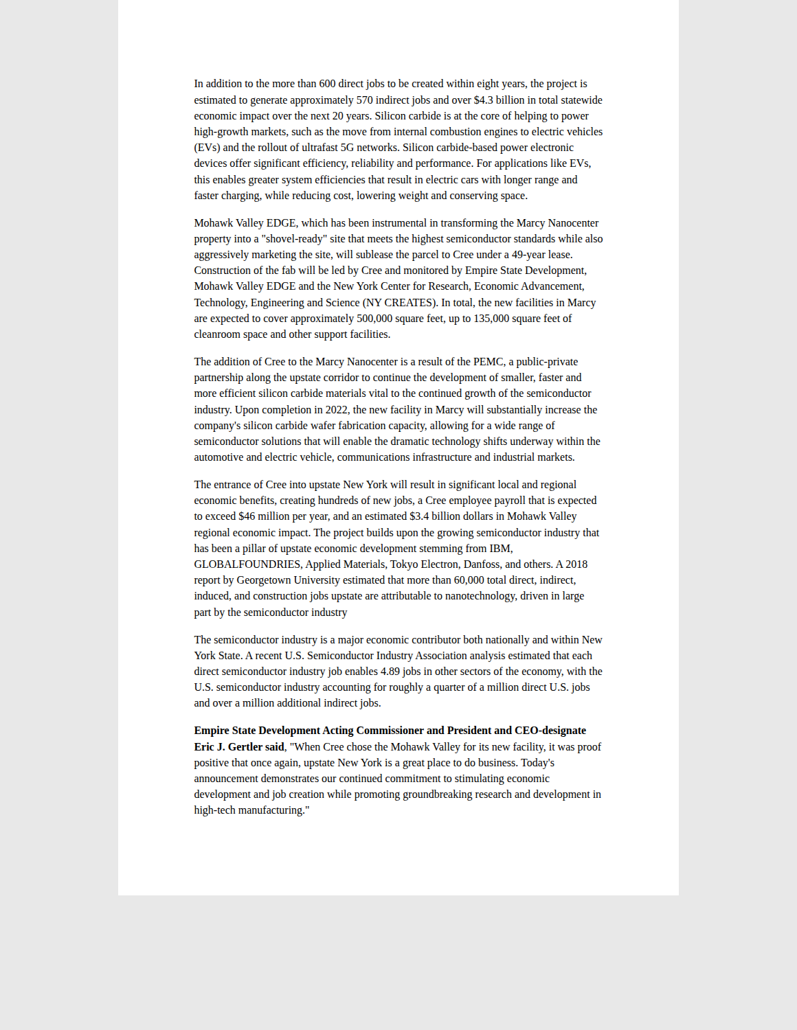In addition to the more than 600 direct jobs to be created within eight years, the project is estimated to generate approximately 570 indirect jobs and over $4.3 billion in total statewide economic impact over the next 20 years. Silicon carbide is at the core of helping to power high-growth markets, such as the move from internal combustion engines to electric vehicles (EVs) and the rollout of ultrafast 5G networks. Silicon carbide-based power electronic devices offer significant efficiency, reliability and performance. For applications like EVs, this enables greater system efficiencies that result in electric cars with longer range and faster charging, while reducing cost, lowering weight and conserving space.
Mohawk Valley EDGE, which has been instrumental in transforming the Marcy Nanocenter property into a "shovel-ready" site that meets the highest semiconductor standards while also aggressively marketing the site, will sublease the parcel to Cree under a 49-year lease. Construction of the fab will be led by Cree and monitored by Empire State Development, Mohawk Valley EDGE and the New York Center for Research, Economic Advancement, Technology, Engineering and Science (NY CREATES). In total, the new facilities in Marcy are expected to cover approximately 500,000 square feet, up to 135,000 square feet of cleanroom space and other support facilities.
The addition of Cree to the Marcy Nanocenter is a result of the PEMC, a public-private partnership along the upstate corridor to continue the development of smaller, faster and more efficient silicon carbide materials vital to the continued growth of the semiconductor industry. Upon completion in 2022, the new facility in Marcy will substantially increase the company's silicon carbide wafer fabrication capacity, allowing for a wide range of semiconductor solutions that will enable the dramatic technology shifts underway within the automotive and electric vehicle, communications infrastructure and industrial markets.
The entrance of Cree into upstate New York will result in significant local and regional economic benefits, creating hundreds of new jobs, a Cree employee payroll that is expected to exceed $46 million per year, and an estimated $3.4 billion dollars in Mohawk Valley regional economic impact. The project builds upon the growing semiconductor industry that has been a pillar of upstate economic development stemming from IBM, GLOBALFOUNDRIES, Applied Materials, Tokyo Electron, Danfoss, and others. A 2018 report by Georgetown University estimated that more than 60,000 total direct, indirect, induced, and construction jobs upstate are attributable to nanotechnology, driven in large part by the semiconductor industry
The semiconductor industry is a major economic contributor both nationally and within New York State. A recent U.S. Semiconductor Industry Association analysis estimated that each direct semiconductor industry job enables 4.89 jobs in other sectors of the economy, with the U.S. semiconductor industry accounting for roughly a quarter of a million direct U.S. jobs and over a million additional indirect jobs.
Empire State Development Acting Commissioner and President and CEO-designate Eric J. Gertler said, "When Cree chose the Mohawk Valley for its new facility, it was proof positive that once again, upstate New York is a great place to do business. Today's announcement demonstrates our continued commitment to stimulating economic development and job creation while promoting groundbreaking research and development in high-tech manufacturing."